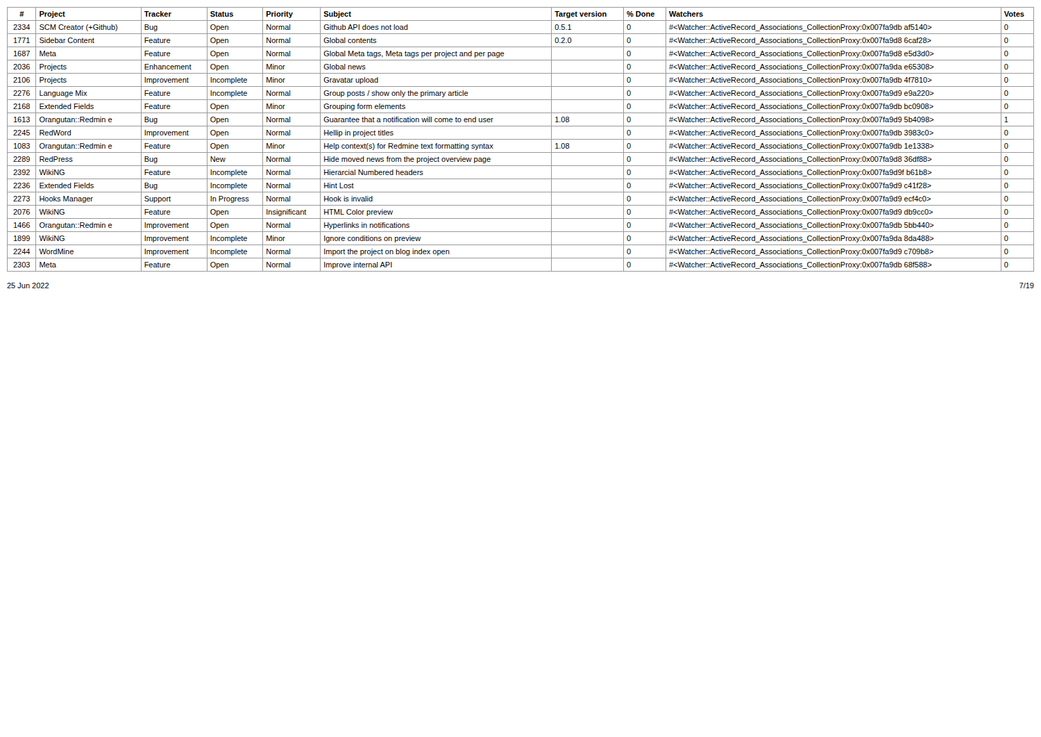| # | Project | Tracker | Status | Priority | Subject | Target version | % Done | Watchers | Votes |
| --- | --- | --- | --- | --- | --- | --- | --- | --- | --- |
| 2334 | SCM Creator (+Github) | Bug | Open | Normal | Github API does not load | 0.5.1 | 0 | #<Watcher::ActiveRecord_Associations_CollectionProxy:0x007fa9db af5140> | 0 |
| 1771 | Sidebar Content | Feature | Open | Normal | Global contents | 0.2.0 | 0 | #<Watcher::ActiveRecord_Associations_CollectionProxy:0x007fa9d8 6caf28> | 0 |
| 1687 | Meta | Feature | Open | Normal | Global Meta tags, Meta tags per project and per page | | 0 | #<Watcher::ActiveRecord_Associations_CollectionProxy:0x007fa9d8 e5d3d0> | 0 |
| 2036 | Projects | Enhancement | Open | Minor | Global news | | 0 | #<Watcher::ActiveRecord_Associations_CollectionProxy:0x007fa9da e65308> | 0 |
| 2106 | Projects | Improvement | Incomplete | Minor | Gravatar upload | | 0 | #<Watcher::ActiveRecord_Associations_CollectionProxy:0x007fa9db 4f7810> | 0 |
| 2276 | Language Mix | Feature | Incomplete | Normal | Group posts / show only the primary article | | 0 | #<Watcher::ActiveRecord_Associations_CollectionProxy:0x007fa9d9 e9a220> | 0 |
| 2168 | Extended Fields | Feature | Open | Minor | Grouping form elements | | 0 | #<Watcher::ActiveRecord_Associations_CollectionProxy:0x007fa9db bc0908> | 0 |
| 1613 | Orangutan::Redmin e | Bug | Open | Normal | Guarantee that a notification will come to end user | 1.08 | 0 | #<Watcher::ActiveRecord_Associations_CollectionProxy:0x007fa9d9 5b4098> | 1 |
| 2245 | RedWord | Improvement | Open | Normal | Hellip in project titles | | 0 | #<Watcher::ActiveRecord_Associations_CollectionProxy:0x007fa9db 3983c0> | 0 |
| 1083 | Orangutan::Redmin e | Feature | Open | Minor | Help context(s) for Redmine text formatting syntax | 1.08 | 0 | #<Watcher::ActiveRecord_Associations_CollectionProxy:0x007fa9db 1e1338> | 0 |
| 2289 | RedPress | Bug | New | Normal | Hide moved news from the project overview page | | 0 | #<Watcher::ActiveRecord_Associations_CollectionProxy:0x007fa9d8 36df88> | 0 |
| 2392 | WikiNG | Feature | Incomplete | Normal | Hierarcial Numbered headers | | 0 | #<Watcher::ActiveRecord_Associations_CollectionProxy:0x007fa9d9f b61b8> | 0 |
| 2236 | Extended Fields | Bug | Incomplete | Normal | Hint Lost | | 0 | #<Watcher::ActiveRecord_Associations_CollectionProxy:0x007fa9d9 c41f28> | 0 |
| 2273 | Hooks Manager | Support | In Progress | Normal | Hook is invalid | | 0 | #<Watcher::ActiveRecord_Associations_CollectionProxy:0x007fa9d9 ecf4c0> | 0 |
| 2076 | WikiNG | Feature | Open | Insignificant | HTML Color preview | | 0 | #<Watcher::ActiveRecord_Associations_CollectionProxy:0x007fa9d9 db9cc0> | 0 |
| 1466 | Orangutan::Redmin e | Improvement | Open | Normal | Hyperlinks in notifications | | 0 | #<Watcher::ActiveRecord_Associations_CollectionProxy:0x007fa9db 5bb440> | 0 |
| 1899 | WikiNG | Improvement | Incomplete | Minor | Ignore conditions on preview | | 0 | #<Watcher::ActiveRecord_Associations_CollectionProxy:0x007fa9da 8da488> | 0 |
| 2244 | WordMine | Improvement | Incomplete | Normal | Import the project on blog index open | | 0 | #<Watcher::ActiveRecord_Associations_CollectionProxy:0x007fa9d9 c709b8> | 0 |
| 2303 | Meta | Feature | Open | Normal | Improve internal API | | 0 | #<Watcher::ActiveRecord_Associations_CollectionProxy:0x007fa9db 68f588> | 0 |
25 Jun 2022 7/19